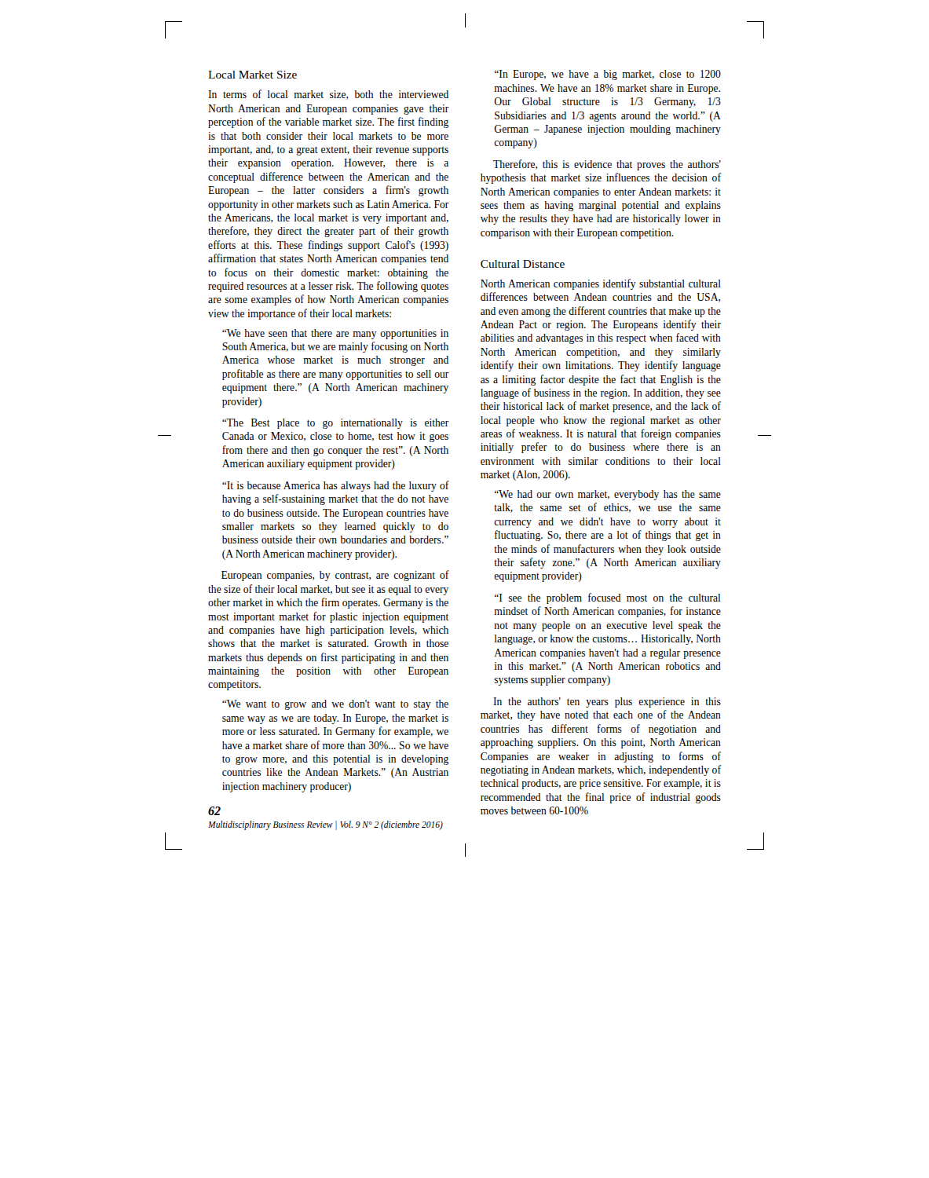Local Market Size
In terms of local market size, both the interviewed North American and European companies gave their perception of the variable market size. The first finding is that both consider their local markets to be more important, and, to a great extent, their revenue supports their expansion operation. However, there is a conceptual difference between the American and the European – the latter considers a firm's growth opportunity in other markets such as Latin America. For the Americans, the local market is very important and, therefore, they direct the greater part of their growth efforts at this. These findings support Calof's (1993) affirmation that states North American companies tend to focus on their domestic market: obtaining the required resources at a lesser risk. The following quotes are some examples of how North American companies view the importance of their local markets:
“We have seen that there are many opportunities in South America, but we are mainly focusing on North America whose market is much stronger and profitable as there are many opportunities to sell our equipment there.” (A North American machinery provider)
“The Best place to go internationally is either Canada or Mexico, close to home, test how it goes from there and then go conquer the rest”. (A North American auxiliary equipment provider)
“It is because America has always had the luxury of having a self-sustaining market that the do not have to do business outside. The European countries have smaller markets so they learned quickly to do business outside their own boundaries and borders.” (A North American machinery provider).
European companies, by contrast, are cognizant of the size of their local market, but see it as equal to every other market in which the firm operates. Germany is the most important market for plastic injection equipment and companies have high participation levels, which shows that the market is saturated. Growth in those markets thus depends on first participating in and then maintaining the position with other European competitors.
“We want to grow and we don't want to stay the same way as we are today. In Europe, the market is more or less saturated. In Germany for example, we have a market share of more than 30%... So we have to grow more, and this potential is in developing countries like the Andean Markets.” (An Austrian injection machinery producer)
“In Europe, we have a big market, close to 1200 machines. We have an 18% market share in Europe. Our Global structure is 1/3 Germany, 1/3 Subsidiaries and 1/3 agents around the world.” (A German – Japanese injection moulding machinery company)
Therefore, this is evidence that proves the authors' hypothesis that market size influences the decision of North American companies to enter Andean markets: it sees them as having marginal potential and explains why the results they have had are historically lower in comparison with their European competition.
Cultural Distance
North American companies identify substantial cultural differences between Andean countries and the USA, and even among the different countries that make up the Andean Pact or region. The Europeans identify their abilities and advantages in this respect when faced with North American competition, and they similarly identify their own limitations. They identify language as a limiting factor despite the fact that English is the language of business in the region. In addition, they see their historical lack of market presence, and the lack of local people who know the regional market as other areas of weakness. It is natural that foreign companies initially prefer to do business where there is an environment with similar conditions to their local market (Alon, 2006).
“We had our own market, everybody has the same talk, the same set of ethics, we use the same currency and we didn't have to worry about it fluctuating. So, there are a lot of things that get in the minds of manufacturers when they look outside their safety zone.” (A North American auxiliary equipment provider)
“I see the problem focused most on the cultural mindset of North American companies, for instance not many people on an executive level speak the language, or know the customs… Historically, North American companies haven't had a regular presence in this market.” (A North American robotics and systems supplier company)
In the authors' ten years plus experience in this market, they have noted that each one of the Andean countries has different forms of negotiation and approaching suppliers. On this point, North American Companies are weaker in adjusting to forms of negotiating in Andean markets, which, independently of technical products, are price sensitive. For example, it is recommended that the final price of industrial goods moves between 60-100%
62
Multidisciplinary Business Review | Vol. 9 N° 2 (diciembre 2016)